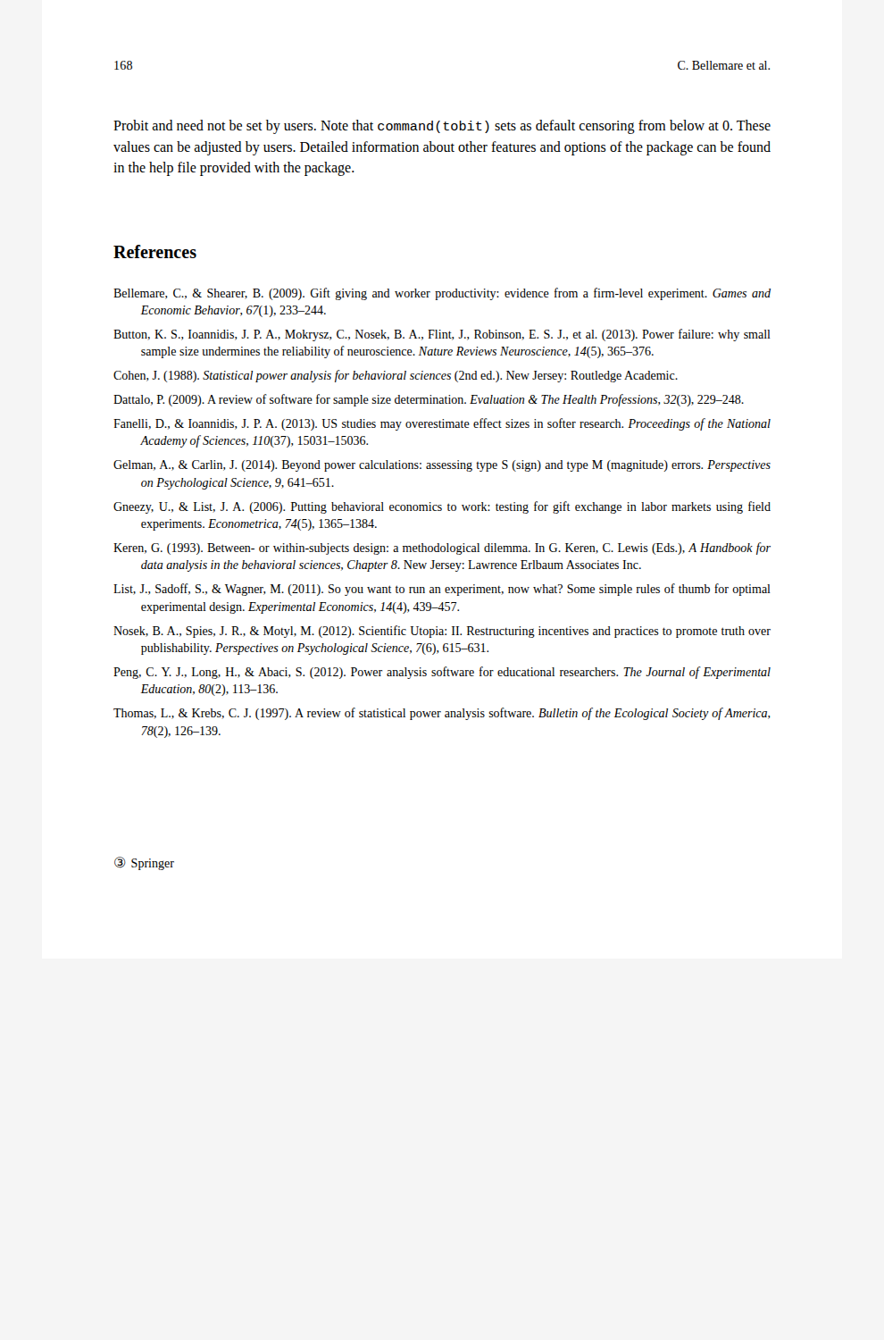168 C. Bellemare et al.
Probit and need not be set by users. Note that command(tobit) sets as default censoring from below at 0. These values can be adjusted by users. Detailed information about other features and options of the package can be found in the help file provided with the package.
References
Bellemare, C., & Shearer, B. (2009). Gift giving and worker productivity: evidence from a firm-level experiment. Games and Economic Behavior, 67(1), 233–244.
Button, K. S., Ioannidis, J. P. A., Mokrysz, C., Nosek, B. A., Flint, J., Robinson, E. S. J., et al. (2013). Power failure: why small sample size undermines the reliability of neuroscience. Nature Reviews Neuroscience, 14(5), 365–376.
Cohen, J. (1988). Statistical power analysis for behavioral sciences (2nd ed.). New Jersey: Routledge Academic.
Dattalo, P. (2009). A review of software for sample size determination. Evaluation & The Health Professions, 32(3), 229–248.
Fanelli, D., & Ioannidis, J. P. A. (2013). US studies may overestimate effect sizes in softer research. Proceedings of the National Academy of Sciences, 110(37), 15031–15036.
Gelman, A., & Carlin, J. (2014). Beyond power calculations: assessing type S (sign) and type M (magnitude) errors. Perspectives on Psychological Science, 9, 641–651.
Gneezy, U., & List, J. A. (2006). Putting behavioral economics to work: testing for gift exchange in labor markets using field experiments. Econometrica, 74(5), 1365–1384.
Keren, G. (1993). Between- or within-subjects design: a methodological dilemma. In G. Keren, C. Lewis (Eds.), A Handbook for data analysis in the behavioral sciences, Chapter 8. New Jersey: Lawrence Erlbaum Associates Inc.
List, J., Sadoff, S., & Wagner, M. (2011). So you want to run an experiment, now what? Some simple rules of thumb for optimal experimental design. Experimental Economics, 14(4), 439–457.
Nosek, B. A., Spies, J. R., & Motyl, M. (2012). Scientific Utopia: II. Restructuring incentives and practices to promote truth over publishability. Perspectives on Psychological Science, 7(6), 615–631.
Peng, C. Y. J., Long, H., & Abaci, S. (2012). Power analysis software for educational researchers. The Journal of Experimental Education, 80(2), 113–136.
Thomas, L., & Krebs, C. J. (1997). A review of statistical power analysis software. Bulletin of the Ecological Society of America, 78(2), 126–139.
③ Springer